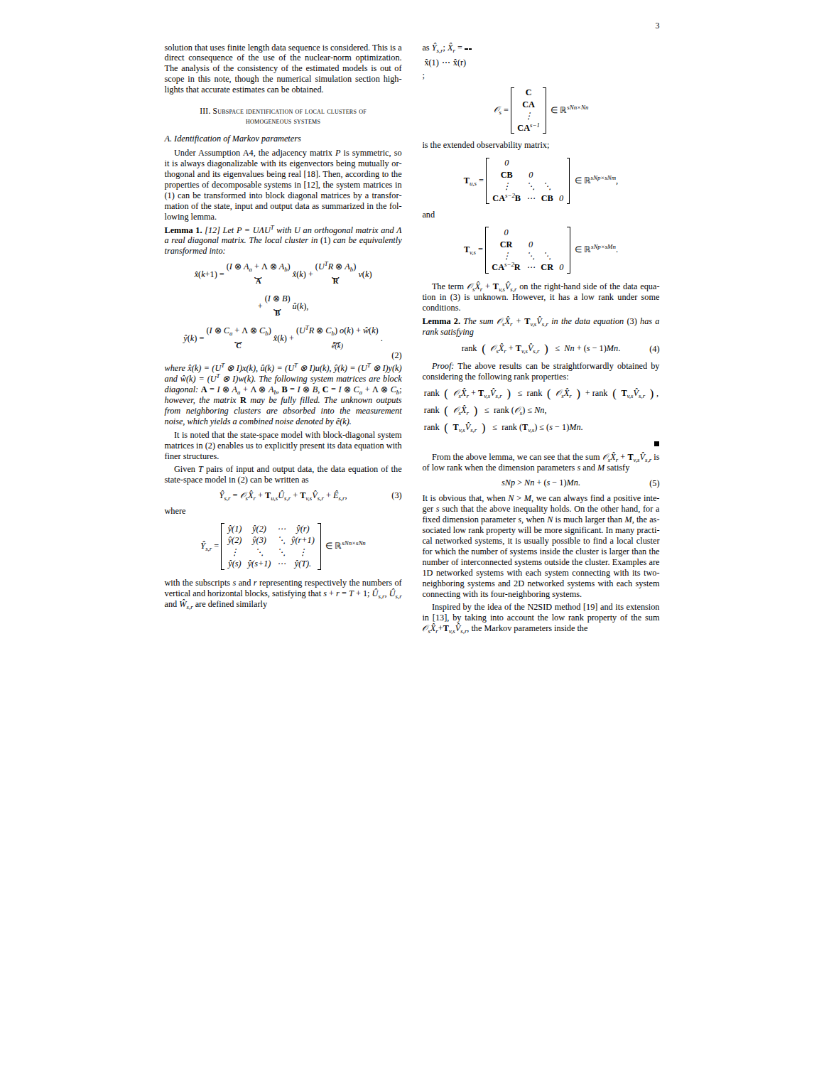3
solution that uses finite length data sequence is considered. This is a direct consequence of the use of the nuclear-norm optimization. The analysis of the consistency of the estimated models is out of scope in this note, though the numerical simulation section highlights that accurate estimates can be obtained.
III. Subspace identification of local clusters of
homogeneous systems
A. Identification of Markov parameters
Under Assumption A4, the adjacency matrix P is symmetric, so it is always diagonalizable with its eigenvectors being mutually orthogonal and its eigenvalues being real [18]. Then, according to the properties of decomposable systems in [12], the system matrices in (1) can be transformed into block diagonal matrices by a transformation of the state, input and output data as summarized in the following lemma.
Lemma 1. [12] Let P = UΛUT with U an orthogonal matrix and Λ a real diagonal matrix. The local cluster in (1) can be equivalently transformed into:
x̂(k+1) = (I ⊗ Aa + Λ ⊗ Ab) ⏟ A x̂(k) + (UTR ⊗ Ab) ⏟ R v(k)
+ (I ⊗ B) ⏟ B û(k),
ŷ(k) = (I ⊗ Ca + Λ ⊗ Cb) ⏟ C x̂(k) + (UTR ⊗ Cb) o(k) + ŵ(k) ⏟ ê(k) . (2)
where x̂(k) = (UT ⊗ I)x(k), û(k) = (UT ⊗ I)u(k), ŷ(k) = (UT ⊗ I)y(k) and ŵ(k) = (UT ⊗ I)w(k). The following system matrices are block diagonal: A = I ⊗ Aa + Λ ⊗ Ab, B = I ⊗ B, C = I ⊗ Ca + Λ ⊗ Cb; however, the matrix R may be fully filled. The unknown outputs from neighboring clusters are absorbed into the measurement noise, which yields a combined noise denoted by ê(k).
It is noted that the state-space model with block-diagonal system matrices in (2) enables us to explicitly present its data equation with finer structures.
Given T pairs of input and output data, the data equation of the state-space model in (2) can be written as
Ŷs,r = 𝒪sX̂r + Tu,sÛs,r + Tv,sV̂s,r + Ês,r, (3)
where
Ŷs,r =
| ŷ(1) | ŷ(2) | | ŷ(r) |
| ŷ(2) | ŷ(3) | | ŷ(r+1) |
| ŷ(s) | ŷ(s+1) | | ŷ(T). |
∈ ℝsNn×sNn
with the subscripts s and r representing respectively the numbers of vertical and horizontal blocks, satisfying that s + r = T + 1; Ûs,r, Ûs,r and Ŵs,r are defined similarly
as Ŷs,r; X̂r =
| x̂(1) | | x̂(r) |
;
𝒪s =
| C |
| CA |
| CA s−1 |
∈ ℝsNn×Nn
is the extended observability matrix;
Tu,s =
| 0 | | | |
| CB | 0 | | |
| CA s−2 B | | CB | 0 |
∈ ℝsNp×sNm,
and
Tv,s =
| 0 | | | |
| CR | 0 | | |
| CA s−2 R | | CR | 0 |
∈ ℝsNp×sMn.
The term 𝒪sX̂r + Tv,sV̂s,r on the right-hand side of the data equation in (3) is unknown. However, it has a low rank under some conditions.
Lemma 2. The sum 𝒪sX̂r + Tv,sV̂s,r in the data equation (3) has a rank satisfying
rank ( 𝒪sX̂r + Tv,sV̂s,r ) ≤ Nn + (s − 1)Mn. (4)
Proof: The above results can be straightforwardly obtained by considering the following rank properties:
rank ( 𝒪sX̂r + Tv,sV̂s,r ) ≤ rank ( 𝒪sX̂r ) + rank ( Tv,sV̂s,r ),
rank ( 𝒪sX̂r ) ≤ rank (𝒪s) ≤ Nn,
rank ( Tv,sV̂s,r ) ≤ rank (Tv,s) ≤ (s − 1)Mn.
From the above lemma, we can see that the sum 𝒪sX̂r + Tv,sV̂s,r is of low rank when the dimension parameters s and M satisfy
sNp > Nn + (s − 1)Mn. (5)
It is obvious that, when N > M, we can always find a positive integer s such that the above inequality holds. On the other hand, for a fixed dimension parameter s, when N is much larger than M, the associated low rank property will be more significant. In many practical networked systems, it is usually possible to find a local cluster for which the number of systems inside the cluster is larger than the number of interconnected systems outside the cluster. Examples are 1D networked systems with each system connecting with its two-neighboring systems and 2D networked systems with each system connecting with its four-neighboring systems.
Inspired by the idea of the N2SID method [19] and its extension in [13], by taking into account the low rank property of the sum 𝒪sX̂r+Tv,sV̂s,r, the Markov parameters inside the